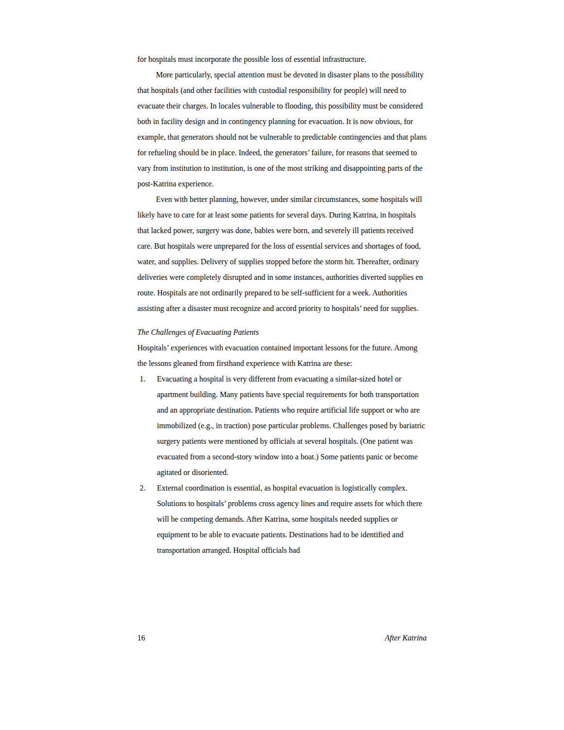for hospitals must incorporate the possible loss of essential infrastructure.
More particularly, special attention must be devoted in disaster plans to the possibility that hospitals (and other facilities with custodial responsibility for people) will need to evacuate their charges. In locales vulnerable to flooding, this possibility must be considered both in facility design and in contingency planning for evacuation. It is now obvious, for example, that generators should not be vulnerable to predictable contingencies and that plans for refueling should be in place. Indeed, the generators’ failure, for reasons that seemed to vary from institution to institution, is one of the most striking and disappointing parts of the post-Katrina experience.
Even with better planning, however, under similar circumstances, some hospitals will likely have to care for at least some patients for several days. During Katrina, in hospitals that lacked power, surgery was done, babies were born, and severely ill patients received care. But hospitals were unprepared for the loss of essential services and shortages of food, water, and supplies. Delivery of supplies stopped before the storm hit. Thereafter, ordinary deliveries were completely disrupted and in some instances, authorities diverted supplies en route. Hospitals are not ordinarily prepared to be self-sufficient for a week. Authorities assisting after a disaster must recognize and accord priority to hospitals’ need for supplies.
The Challenges of Evacuating Patients
Hospitals’ experiences with evacuation contained important lessons for the future. Among the lessons gleaned from firsthand experience with Katrina are these:
Evacuating a hospital is very different from evacuating a similar-sized hotel or apartment building. Many patients have special requirements for both transportation and an appropriate destination. Patients who require artificial life support or who are immobilized (e.g., in traction) pose particular problems. Challenges posed by bariatric surgery patients were mentioned by officials at several hospitals. (One patient was evacuated from a second-story window into a boat.) Some patients panic or become agitated or disoriented.
External coordination is essential, as hospital evacuation is logistically complex. Solutions to hospitals’ problems cross agency lines and require assets for which there will be competing demands. After Katrina, some hospitals needed supplies or equipment to be able to evacuate patients. Destinations had to be identified and transportation arranged. Hospital officials had
16 After Katrina